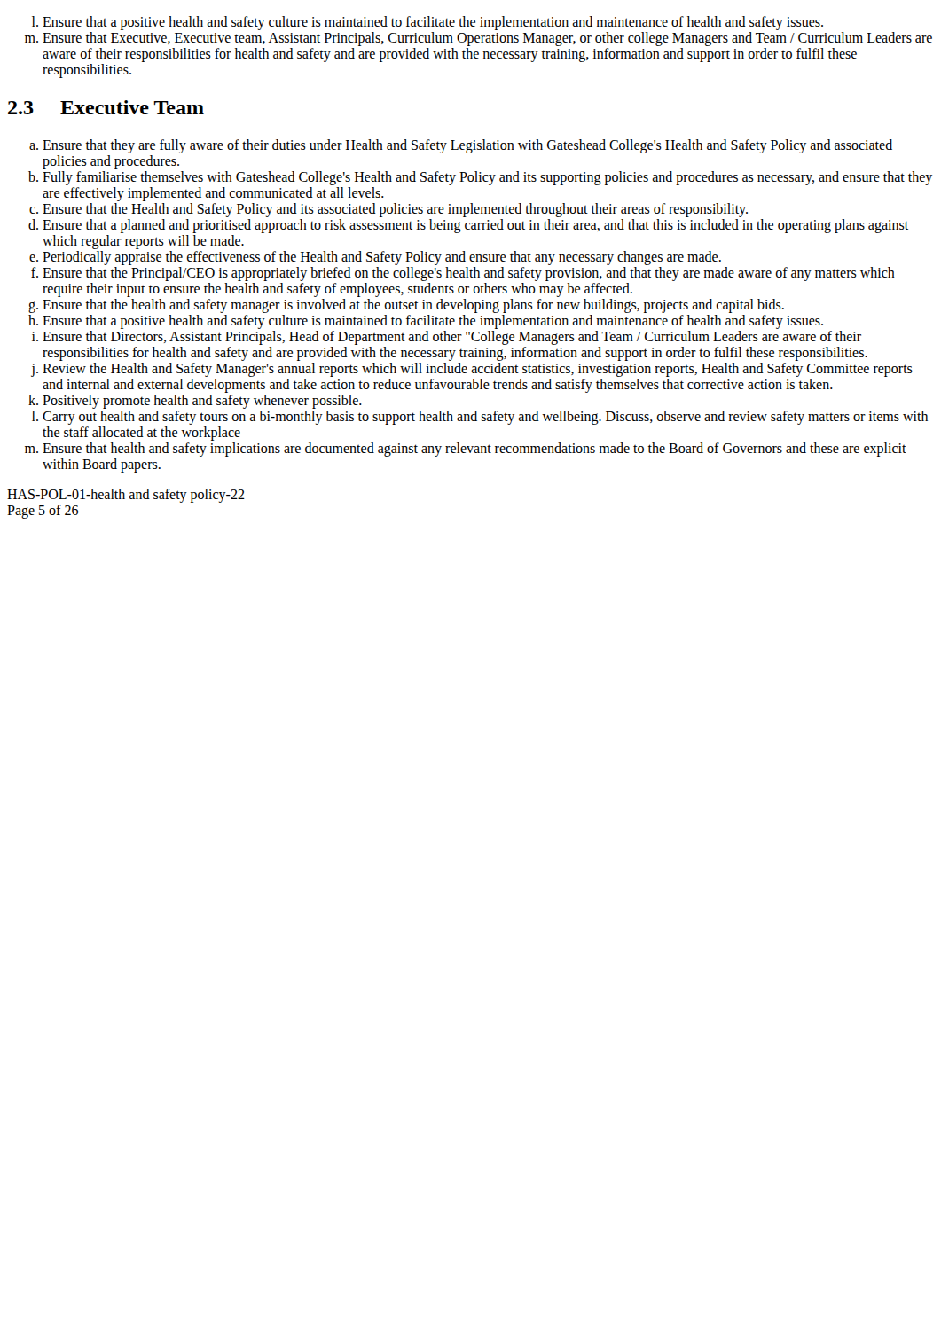Ensure that a positive health and safety culture is maintained to facilitate the implementation and maintenance of health and safety issues.
Ensure that Executive, Executive team, Assistant Principals, Curriculum Operations Manager, or other college Managers and Team / Curriculum Leaders are aware of their responsibilities for health and safety and are provided with the necessary training, information and support in order to fulfil these responsibilities.
2.3 Executive Team
Ensure that they are fully aware of their duties under Health and Safety Legislation with Gateshead College's Health and Safety Policy and associated policies and procedures.
Fully familiarise themselves with Gateshead College's Health and Safety Policy and its supporting policies and procedures as necessary, and ensure that they are effectively implemented and communicated at all levels.
Ensure that the Health and Safety Policy and its associated policies are implemented throughout their areas of responsibility.
Ensure that a planned and prioritised approach to risk assessment is being carried out in their area, and that this is included in the operating plans against which regular reports will be made.
Periodically appraise the effectiveness of the Health and Safety Policy and ensure that any necessary changes are made.
Ensure that the Principal/CEO is appropriately briefed on the college's health and safety provision, and that they are made aware of any matters which require their input to ensure the health and safety of employees, students or others who may be affected.
Ensure that the health and safety manager is involved at the outset in developing plans for new buildings, projects and capital bids.
Ensure that a positive health and safety culture is maintained to facilitate the implementation and maintenance of health and safety issues.
Ensure that Directors, Assistant Principals, Head of Department and other "College Managers and Team / Curriculum Leaders are aware of their responsibilities for health and safety and are provided with the necessary training, information and support in order to fulfil these responsibilities.
Review the Health and Safety Manager's annual reports which will include accident statistics, investigation reports, Health and Safety Committee reports and internal and external developments and take action to reduce unfavourable trends and satisfy themselves that corrective action is taken.
Positively promote health and safety whenever possible.
Carry out health and safety tours on a bi-monthly basis to support health and safety and wellbeing. Discuss, observe and review safety matters or items with the staff allocated at the workplace
Ensure that health and safety implications are documented against any relevant recommendations made to the Board of Governors and these are explicit within Board papers.
HAS-POL-01-health and safety policy-22
Page 5 of 26